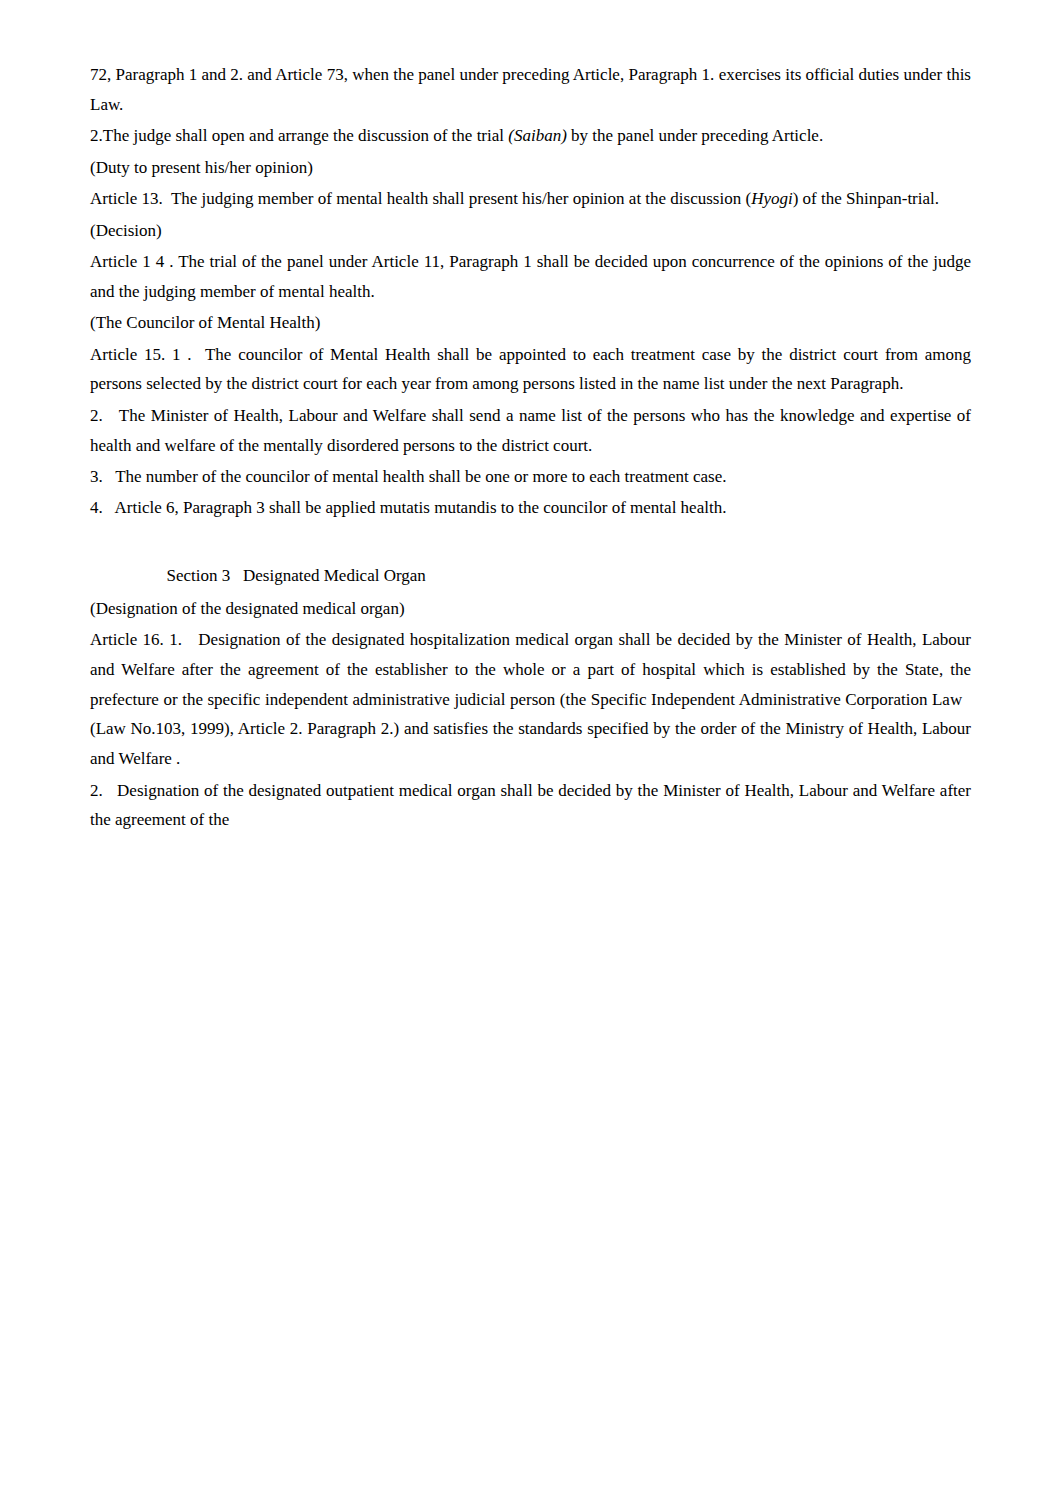72, Paragraph 1 and 2. and Article 73, when the panel under preceding Article, Paragraph 1. exercises its official duties under this Law.
2.The judge shall open and arrange the discussion of the trial (Saiban) by the panel under preceding Article.
(Duty to present his/her opinion)
Article 13. The judging member of mental health shall present his/her opinion at the discussion (Hyogi) of the Shinpan-trial.
(Decision)
Article 1 4 . The trial of the panel under Article 11, Paragraph 1 shall be decided upon concurrence of the opinions of the judge and the judging member of mental health.
(The Councilor of Mental Health)
Article 15. 1 . The councilor of Mental Health shall be appointed to each treatment case by the district court from among persons selected by the district court for each year from among persons listed in the name list under the next Paragraph.
2. The Minister of Health, Labour and Welfare shall send a name list of the persons who has the knowledge and expertise of health and welfare of the mentally disordered persons to the district court.
3. The number of the councilor of mental health shall be one or more to each treatment case.
4. Article 6, Paragraph 3 shall be applied mutatis mutandis to the councilor of mental health.
Section 3 Designated Medical Organ
(Designation of the designated medical organ)
Article 16. 1. Designation of the designated hospitalization medical organ shall be decided by the Minister of Health, Labour and Welfare after the agreement of the establisher to the whole or a part of hospital which is established by the State, the prefecture or the specific independent administrative judicial person (the Specific Independent Administrative Corporation Law (Law No.103, 1999), Article 2. Paragraph 2.) and satisfies the standards specified by the order of the Ministry of Health, Labour and Welfare .
2. Designation of the designated outpatient medical organ shall be decided by the Minister of Health, Labour and Welfare after the agreement of the